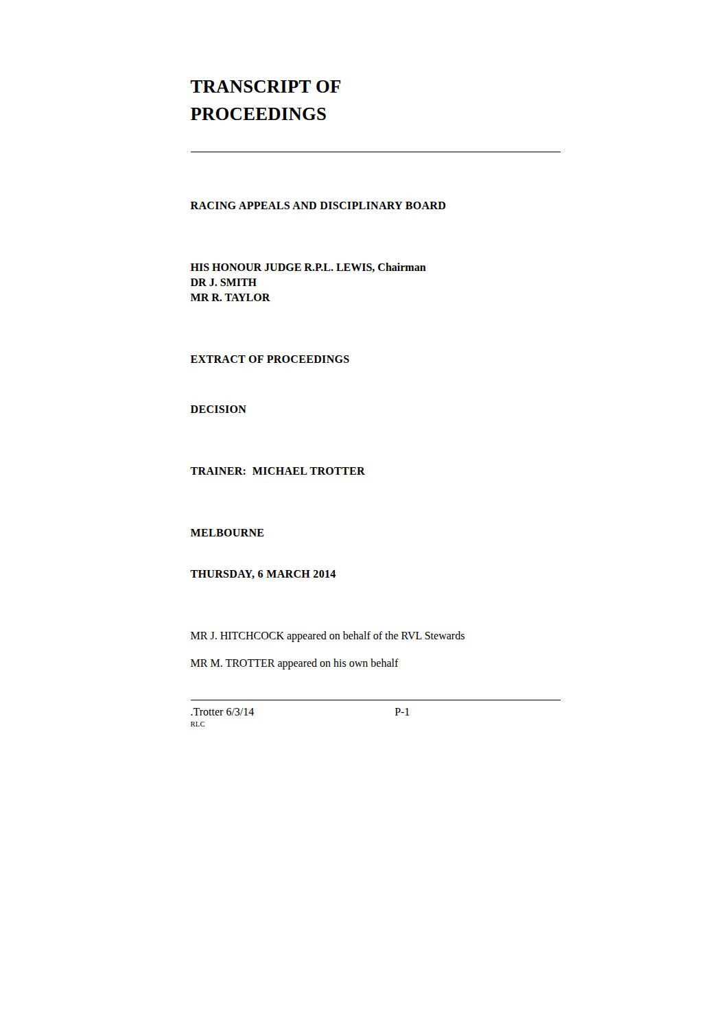TRANSCRIPT OF
PROCEEDINGS
RACING APPEALS AND DISCIPLINARY BOARD
HIS HONOUR JUDGE R.P.L. LEWIS, Chairman
DR J. SMITH
MR R. TAYLOR
EXTRACT OF PROCEEDINGS
DECISION
TRAINER: MICHAEL TROTTER
MELBOURNE
THURSDAY, 6 MARCH 2014
MR J. HITCHCOCK appeared on behalf of the RVL Stewards
MR M. TROTTER appeared on his own behalf
.Trotter 6/3/14 P-1
RLC